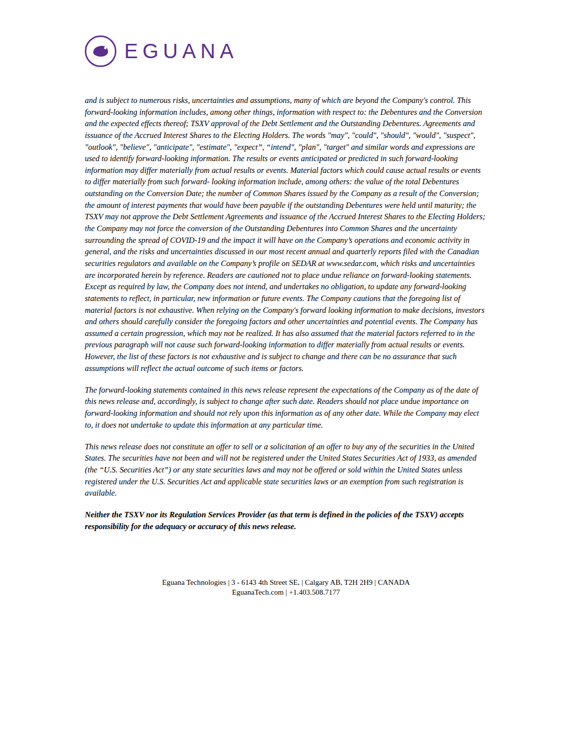EGUANA
and is subject to numerous risks, uncertainties and assumptions, many of which are beyond the Company's control. This forward-looking information includes, among other things, information with respect to: the Debentures and the Conversion and the expected effects thereof; TSXV approval of the Debt Settlement and the Outstanding Debentures. Agreements and issuance of the Accrued Interest Shares to the Electing Holders. The words "may", "could", "should", "would", "suspect", "outlook", "believe", "anticipate", "estimate", "expect”, “intend", "plan", "target" and similar words and expressions are used to identify forward-looking information. The results or events anticipated or predicted in such forward-looking information may differ materially from actual results or events. Material factors which could cause actual results or events to differ materially from such forward- looking information include, among others: the value of the total Debentures outstanding on the Conversion Date; the number of Common Shares issued by the Company as a result of the Conversion; the amount of interest payments that would have been payable if the outstanding Debentures were held until maturity; the TSXV may not approve the Debt Settlement Agreements and issuance of the Accrued Interest Shares to the Electing Holders; the Company may not force the conversion of the Outstanding Debentures into Common Shares and the uncertainty surrounding the spread of COVID-19 and the impact it will have on the Company’s operations and economic activity in general, and the risks and uncertainties discussed in our most recent annual and quarterly reports filed with the Canadian securities regulators and available on the Company’s profile on SEDAR at www.sedar.com, which risks and uncertainties are incorporated herein by reference. Readers are cautioned not to place undue reliance on forward-looking statements. Except as required by law, the Company does not intend, and undertakes no obligation, to update any forward-looking statements to reflect, in particular, new information or future events. The Company cautions that the foregoing list of material factors is not exhaustive. When relying on the Company's forward looking information to make decisions, investors and others should carefully consider the foregoing factors and other uncertainties and potential events. The Company has assumed a certain progression, which may not be realized. It has also assumed that the material factors referred to in the previous paragraph will not cause such forward-looking information to differ materially from actual results or events. However, the list of these factors is not exhaustive and is subject to change and there can be no assurance that such assumptions will reflect the actual outcome of such items or factors.
The forward-looking statements contained in this news release represent the expectations of the Company as of the date of this news release and, accordingly, is subject to change after such date. Readers should not place undue importance on forward-looking information and should not rely upon this information as of any other date. While the Company may elect to, it does not undertake to update this information at any particular time.
This news release does not constitute an offer to sell or a solicitation of an offer to buy any of the securities in the United States. The securities have not been and will not be registered under the United States Securities Act of 1933, as amended (the “U.S. Securities Act”) or any state securities laws and may not be offered or sold within the United States unless registered under the U.S. Securities Act and applicable state securities laws or an exemption from such registration is available.
Neither the TSXV nor its Regulation Services Provider (as that term is defined in the policies of the TSXV) accepts responsibility for the adequacy or accuracy of this news release.
Eguana Technologies | 3 - 6143 4th Street SE, | Calgary AB, T2H 2H9 | CANADA
EguanaTech.com | +1.403.508.7177